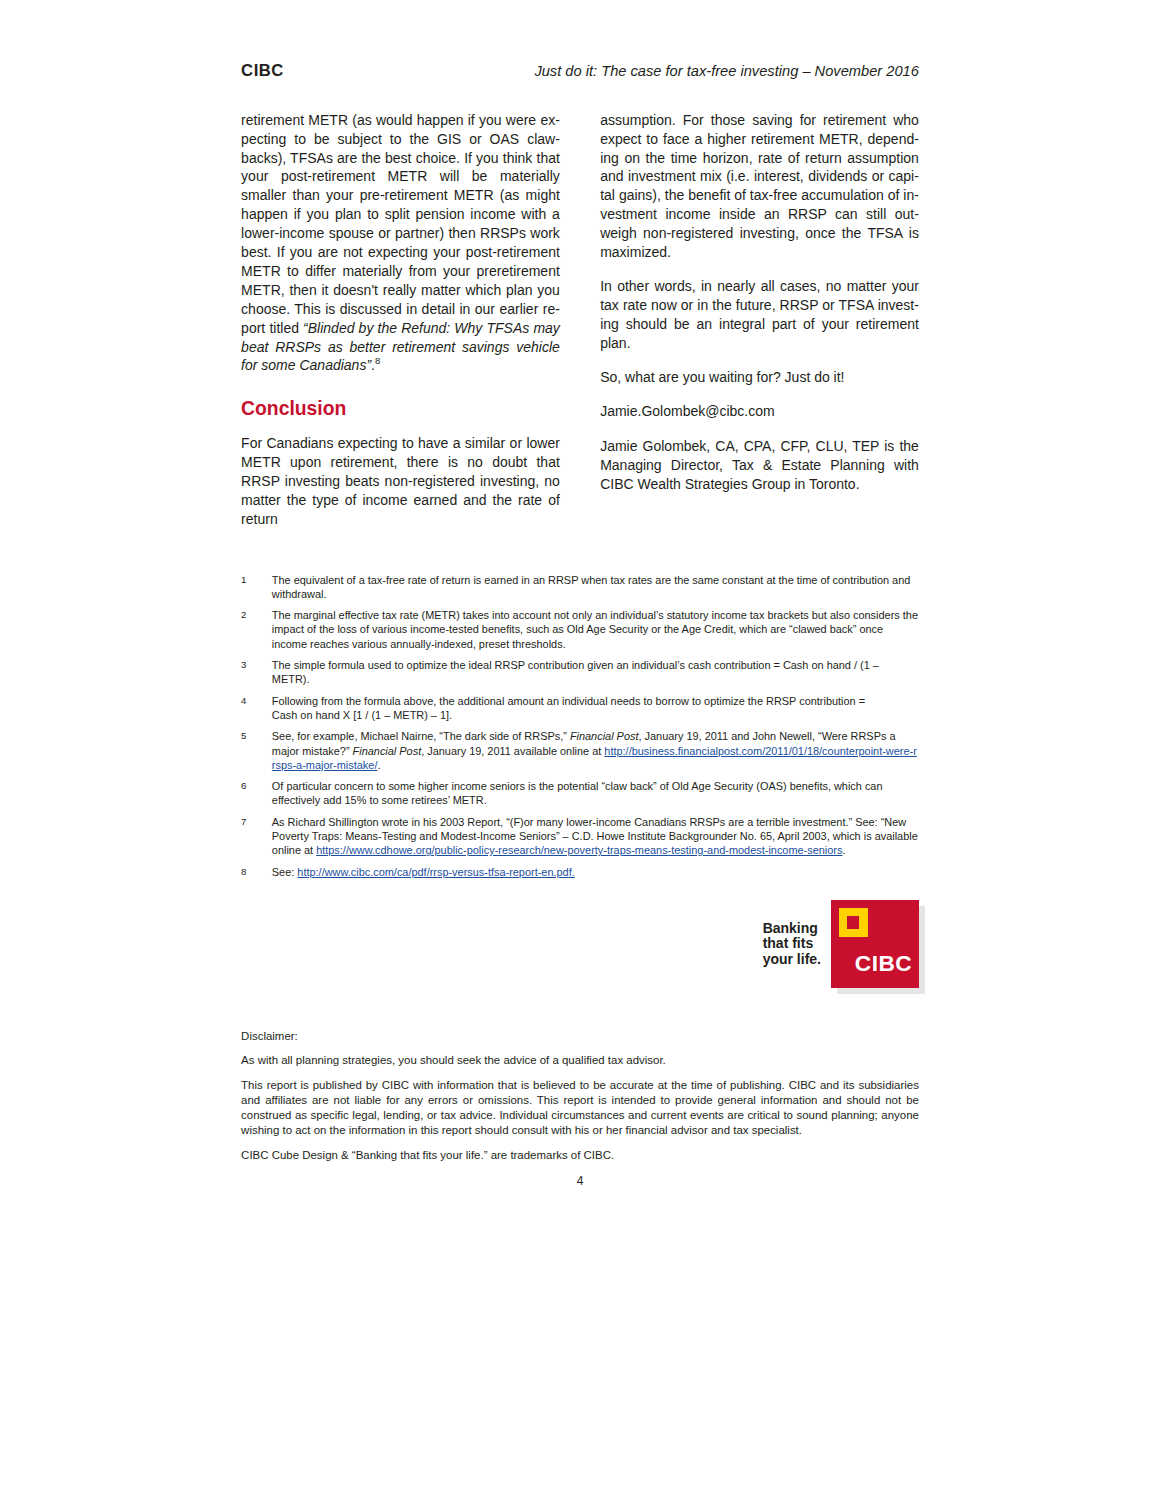CIBC
Just do it: The case for tax-free investing – November 2016
retirement METR (as would happen if you were expecting to be subject to the GIS or OAS clawbacks), TFSAs are the best choice. If you think that your post-retirement METR will be materially smaller than your pre-retirement METR (as might happen if you plan to split pension income with a lower-income spouse or partner) then RRSPs work best. If you are not expecting your post-retirement METR to differ materially from your preretirement METR, then it doesn't really matter which plan you choose. This is discussed in detail in our earlier report titled “Blinded by the Refund: Why TFSAs may beat RRSPs as better retirement savings vehicle for some Canadians”.8
Conclusion
For Canadians expecting to have a similar or lower METR upon retirement, there is no doubt that RRSP investing beats non-registered investing, no matter the type of income earned and the rate of return
assumption. For those saving for retirement who expect to face a higher retirement METR, depending on the time horizon, rate of return assumption and investment mix (i.e. interest, dividends or capital gains), the benefit of tax-free accumulation of investment income inside an RRSP can still outweigh non-registered investing, once the TFSA is maximized.
In other words, in nearly all cases, no matter your tax rate now or in the future, RRSP or TFSA investing should be an integral part of your retirement plan.
So, what are you waiting for? Just do it!
Jamie.Golombek@cibc.com
Jamie Golombek, CA, CPA, CFP, CLU, TEP is the Managing Director, Tax & Estate Planning with CIBC Wealth Strategies Group in Toronto.
1
The equivalent of a tax-free rate of return is earned in an RRSP when tax rates are the same constant at the time of contribution and withdrawal.
2
The marginal effective tax rate (METR) takes into account not only an individual’s statutory income tax brackets but also considers the impact of the loss of various income-tested benefits, such as Old Age Security or the Age Credit, which are “clawed back” once income reaches various annually-indexed, preset thresholds.
3
The simple formula used to optimize the ideal RRSP contribution given an individual’s cash contribution = Cash on hand / (1 – METR).
4
Following from the formula above, the additional amount an individual needs to borrow to optimize the RRSP contribution =
Cash on hand X [1 / (1 – METR) – 1].
5
See, for example, Michael Nairne, “The dark side of RRSPs,” Financial Post, January 19, 2011 and John Newell, “Were RRSPs a major mistake?” Financial Post, January 19, 2011 available online at http://business.financialpost.com/2011/01/18/counterpoint-were-rrsps-a-major-mistake/.
6
Of particular concern to some higher income seniors is the potential “claw back” of Old Age Security (OAS) benefits, which can effectively add 15% to some retirees’ METR.
7
As Richard Shillington wrote in his 2003 Report, “(F)or many lower-income Canadians RRSPs are a terrible investment.” See: “New Poverty Traps: Means-Testing and Modest-Income Seniors” – C.D. Howe Institute Backgrounder No. 65, April 2003, which is available online at https://www.cdhowe.org/public-policy-research/new-poverty-traps-means-testing-and-modest-income-seniors.
8
See: http://www.cibc.com/ca/pdf/rrsp-versus-tfsa-report-en.pdf.
Banking
that fits
your life.
CIBC
Disclaimer:
As with all planning strategies, you should seek the advice of a qualified tax advisor.
This report is published by CIBC with information that is believed to be accurate at the time of publishing. CIBC and its subsidiaries and affiliates are not liable for any errors or omissions. This report is intended to provide general information and should not be construed as specific legal, lending, or tax advice. Individual circumstances and current events are critical to sound planning; anyone wishing to act on the information in this report should consult with his or her financial advisor and tax specialist.
CIBC Cube Design & “Banking that fits your life.” are trademarks of CIBC.
4